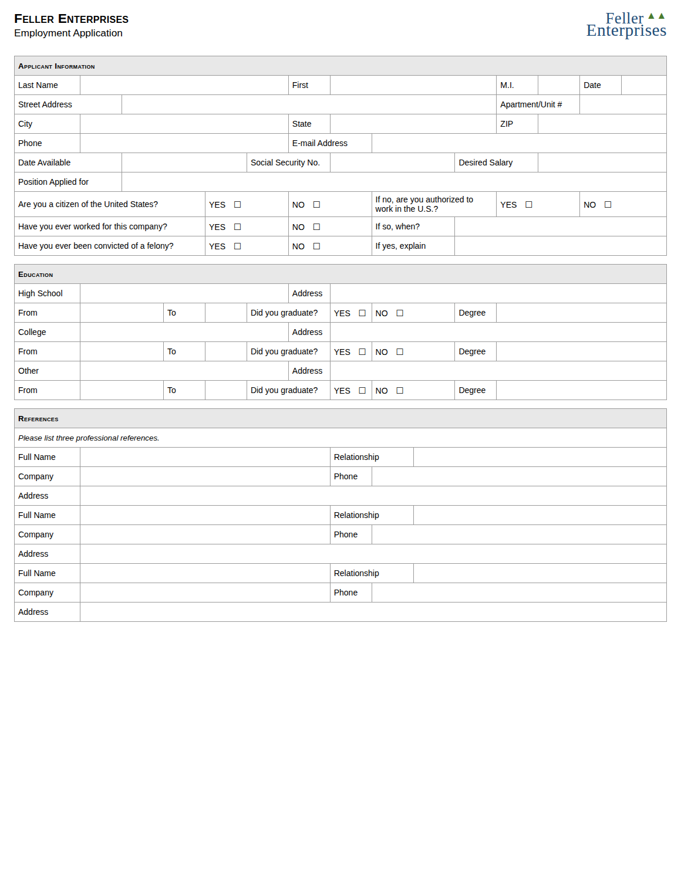Feller Enterprises
Employment Application
Feller▲▲ Enterprises
| Applicant Information |
| Last Name | | First | | M.I. | | Date | |
| Street Address | | Apartment/Unit # | |
| City | | State | | ZIP | |
| Phone | | E-mail Address | |
| Date Available | | Social Security No. | | Desired Salary | |
| Position Applied for | |
| Are you a citizen of the United States? | YES ☐ | NO ☐ | If no, are you authorized to work in the U.S.? | YES ☐ | NO ☐ |
| Have you ever worked for this company? | YES ☐ | NO ☐ | If so, when? | |
| Have you ever been convicted of a felony? | YES ☐ | NO ☐ | If yes, explain | |
| Education |
| High School | | Address | |
| From | | To | | Did you graduate? | YES ☐ | NO ☐ | Degree | |
| College | | Address | |
| From | | To | | Did you graduate? | YES ☐ | NO ☐ | Degree | |
| Other | | Address | |
| From | | To | | Did you graduate? | YES ☐ | NO ☐ | Degree | |
| References |
| Please list three professional references. |
| Full Name | | Relationship | |
| Company | | Phone | |
| Address | |
| Full Name | | Relationship | |
| Company | | Phone | |
| Address | |
| Full Name | | Relationship | |
| Company | | Phone | |
| Address | |